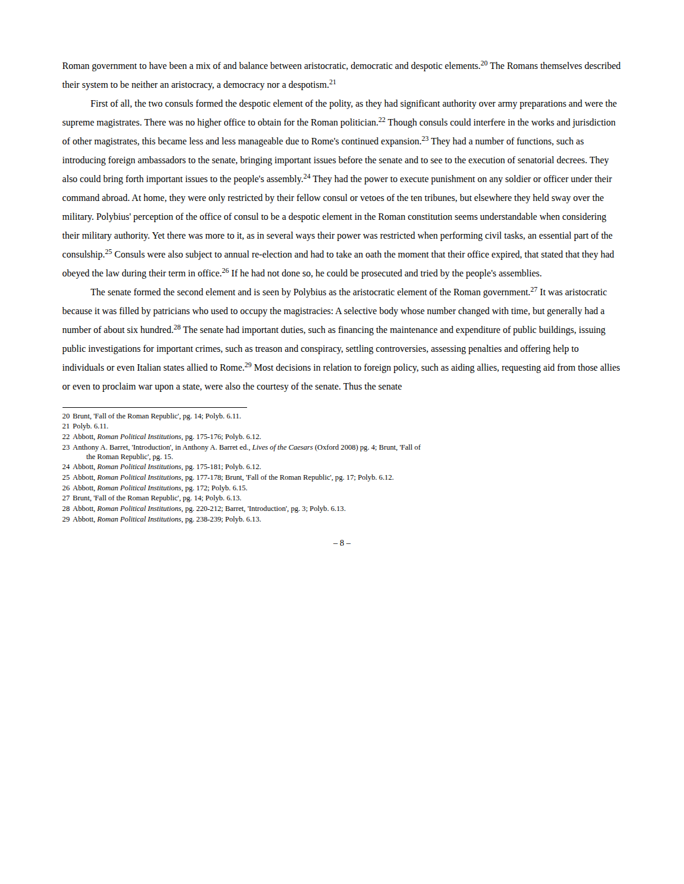Roman government to have been a mix of and balance between aristocratic, democratic and despotic elements.20 The Romans themselves described their system to be neither an aristocracy, a democracy nor a despotism.21
First of all, the two consuls formed the despotic element of the polity, as they had significant authority over army preparations and were the supreme magistrates. There was no higher office to obtain for the Roman politician.22 Though consuls could interfere in the works and jurisdiction of other magistrates, this became less and less manageable due to Rome's continued expansion.23 They had a number of functions, such as introducing foreign ambassadors to the senate, bringing important issues before the senate and to see to the execution of senatorial decrees. They also could bring forth important issues to the people's assembly.24 They had the power to execute punishment on any soldier or officer under their command abroad. At home, they were only restricted by their fellow consul or vetoes of the ten tribunes, but elsewhere they held sway over the military. Polybius' perception of the office of consul to be a despotic element in the Roman constitution seems understandable when considering their military authority. Yet there was more to it, as in several ways their power was restricted when performing civil tasks, an essential part of the consulship.25 Consuls were also subject to annual re-election and had to take an oath the moment that their office expired, that stated that they had obeyed the law during their term in office.26 If he had not done so, he could be prosecuted and tried by the people's assemblies.
The senate formed the second element and is seen by Polybius as the aristocratic element of the Roman government.27 It was aristocratic because it was filled by patricians who used to occupy the magistracies: A selective body whose number changed with time, but generally had a number of about six hundred.28 The senate had important duties, such as financing the maintenance and expenditure of public buildings, issuing public investigations for important crimes, such as treason and conspiracy, settling controversies, assessing penalties and offering help to individuals or even Italian states allied to Rome.29 Most decisions in relation to foreign policy, such as aiding allies, requesting aid from those allies or even to proclaim war upon a state, were also the courtesy of the senate. Thus the senate
20 Brunt, 'Fall of the Roman Republic', pg. 14; Polyb. 6.11.
21 Polyb. 6.11.
22 Abbott, Roman Political Institutions, pg. 175-176; Polyb. 6.12.
23 Anthony A. Barret, 'Introduction', in Anthony A. Barret ed., Lives of the Caesars (Oxford 2008) pg. 4; Brunt, 'Fall ofthe Roman Republic', pg. 15.
24 Abbott, Roman Political Institutions, pg. 175-181; Polyb. 6.12.
25 Abbott, Roman Political Institutions, pg. 177-178; Brunt, 'Fall of the Roman Republic', pg. 17; Polyb. 6.12.
26 Abbott, Roman Political Institutions, pg. 172; Polyb. 6.15.
27 Brunt, 'Fall of the Roman Republic', pg. 14; Polyb. 6.13.
28 Abbott, Roman Political Institutions, pg. 220-212; Barret, 'Introduction', pg. 3; Polyb. 6.13.
29 Abbott, Roman Political Institutions, pg. 238-239; Polyb. 6.13.
– 8 –